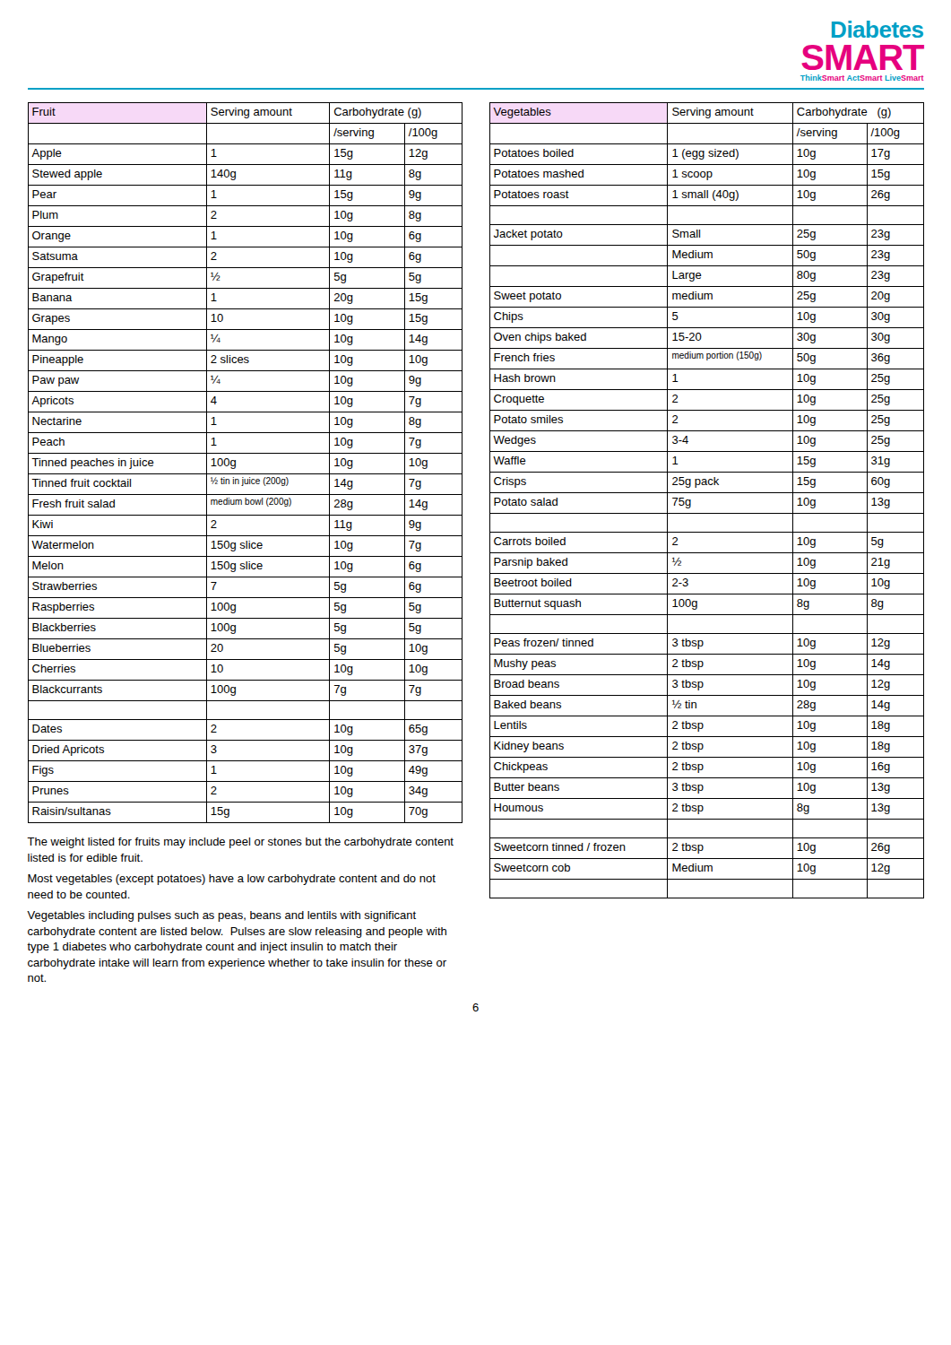Diabetes
SMART
ThinkSmart ActSmart LiveSmart
| Fruit | Serving amount | Carbohydrate (g) |
| --- | --- | --- |
| | | /serving | /100g |
| Apple | 1 | 15g | 12g |
| Stewed apple | 140g | 11g | 8g |
| Pear | 1 | 15g | 9g |
| Plum | 2 | 10g | 8g |
| Orange | 1 | 10g | 6g |
| Satsuma | 2 | 10g | 6g |
| Grapefruit | ½ | 5g | 5g |
| Banana | 1 | 20g | 15g |
| Grapes | 10 | 10g | 15g |
| Mango | ¼ | 10g | 14g |
| Pineapple | 2 slices | 10g | 10g |
| Paw paw | ¼ | 10g | 9g |
| Apricots | 4 | 10g | 7g |
| Nectarine | 1 | 10g | 8g |
| Peach | 1 | 10g | 7g |
| Tinned peaches in juice | 100g | 10g | 10g |
| Tinned fruit cocktail | ½ tin in juice (200g) | 14g | 7g |
| Fresh fruit salad | medium bowl (200g) | 28g | 14g |
| Kiwi | 2 | 11g | 9g |
| Watermelon | 150g slice | 10g | 7g |
| Melon | 150g slice | 10g | 6g |
| Strawberries | 7 | 5g | 6g |
| Raspberries | 100g | 5g | 5g |
| Blackberries | 100g | 5g | 5g |
| Blueberries | 20 | 5g | 10g |
| Cherries | 10 | 10g | 10g |
| Blackcurrants | 100g | 7g | 7g |
| Dates | 2 | 10g | 65g |
| Dried Apricots | 3 | 10g | 37g |
| Figs | 1 | 10g | 49g |
| Prunes | 2 | 10g | 34g |
| Raisin/sultanas | 15g | 10g | 70g |
The weight listed for fruits may include peel or stones but the carbohydrate content listed is for edible fruit.
Most vegetables (except potatoes) have a low carbohydrate content and do not need to be counted.
Vegetables including pulses such as peas, beans and lentils with significant carbohydrate content are listed below. Pulses are slow releasing and people with type 1 diabetes who carbohydrate count and inject insulin to match their carbohydrate intake will learn from experience whether to take insulin for these or not.
| Vegetables | Serving amount | Carbohydrate (g) |
| --- | --- | --- |
| | | /serving | /100g |
| Potatoes boiled | 1 (egg sized) | 10g | 17g |
| Potatoes mashed | 1 scoop | 10g | 15g |
| Potatoes roast | 1 small (40g) | 10g | 26g |
| Jacket potato | Small | 25g | 23g |
| | Medium | 50g | 23g |
| | Large | 80g | 23g |
| Sweet potato | medium | 25g | 20g |
| Chips | 5 | 10g | 30g |
| Oven chips baked | 15-20 | 30g | 30g |
| French fries | medium portion (150g) | 50g | 36g |
| Hash brown | 1 | 10g | 25g |
| Croquette | 2 | 10g | 25g |
| Potato smiles | 2 | 10g | 25g |
| Wedges | 3-4 | 10g | 25g |
| Waffle | 1 | 15g | 31g |
| Crisps | 25g pack | 15g | 60g |
| Potato salad | 75g | 10g | 13g |
| Carrots boiled | 2 | 10g | 5g |
| Parsnip baked | ½ | 10g | 21g |
| Beetroot boiled | 2-3 | 10g | 10g |
| Butternut squash | 100g | 8g | 8g |
| Peas frozen/ tinned | 3 tbsp | 10g | 12g |
| Mushy peas | 2 tbsp | 10g | 14g |
| Broad beans | 3 tbsp | 10g | 12g |
| Baked beans | ½ tin | 28g | 14g |
| Lentils | 2 tbsp | 10g | 18g |
| Kidney beans | 2 tbsp | 10g | 18g |
| Chickpeas | 2 tbsp | 10g | 16g |
| Butter beans | 3 tbsp | 10g | 13g |
| Houmous | 2 tbsp | 8g | 13g |
| Sweetcorn tinned / frozen | 2 tbsp | 10g | 26g |
| Sweetcorn cob | Medium | 10g | 12g |
6